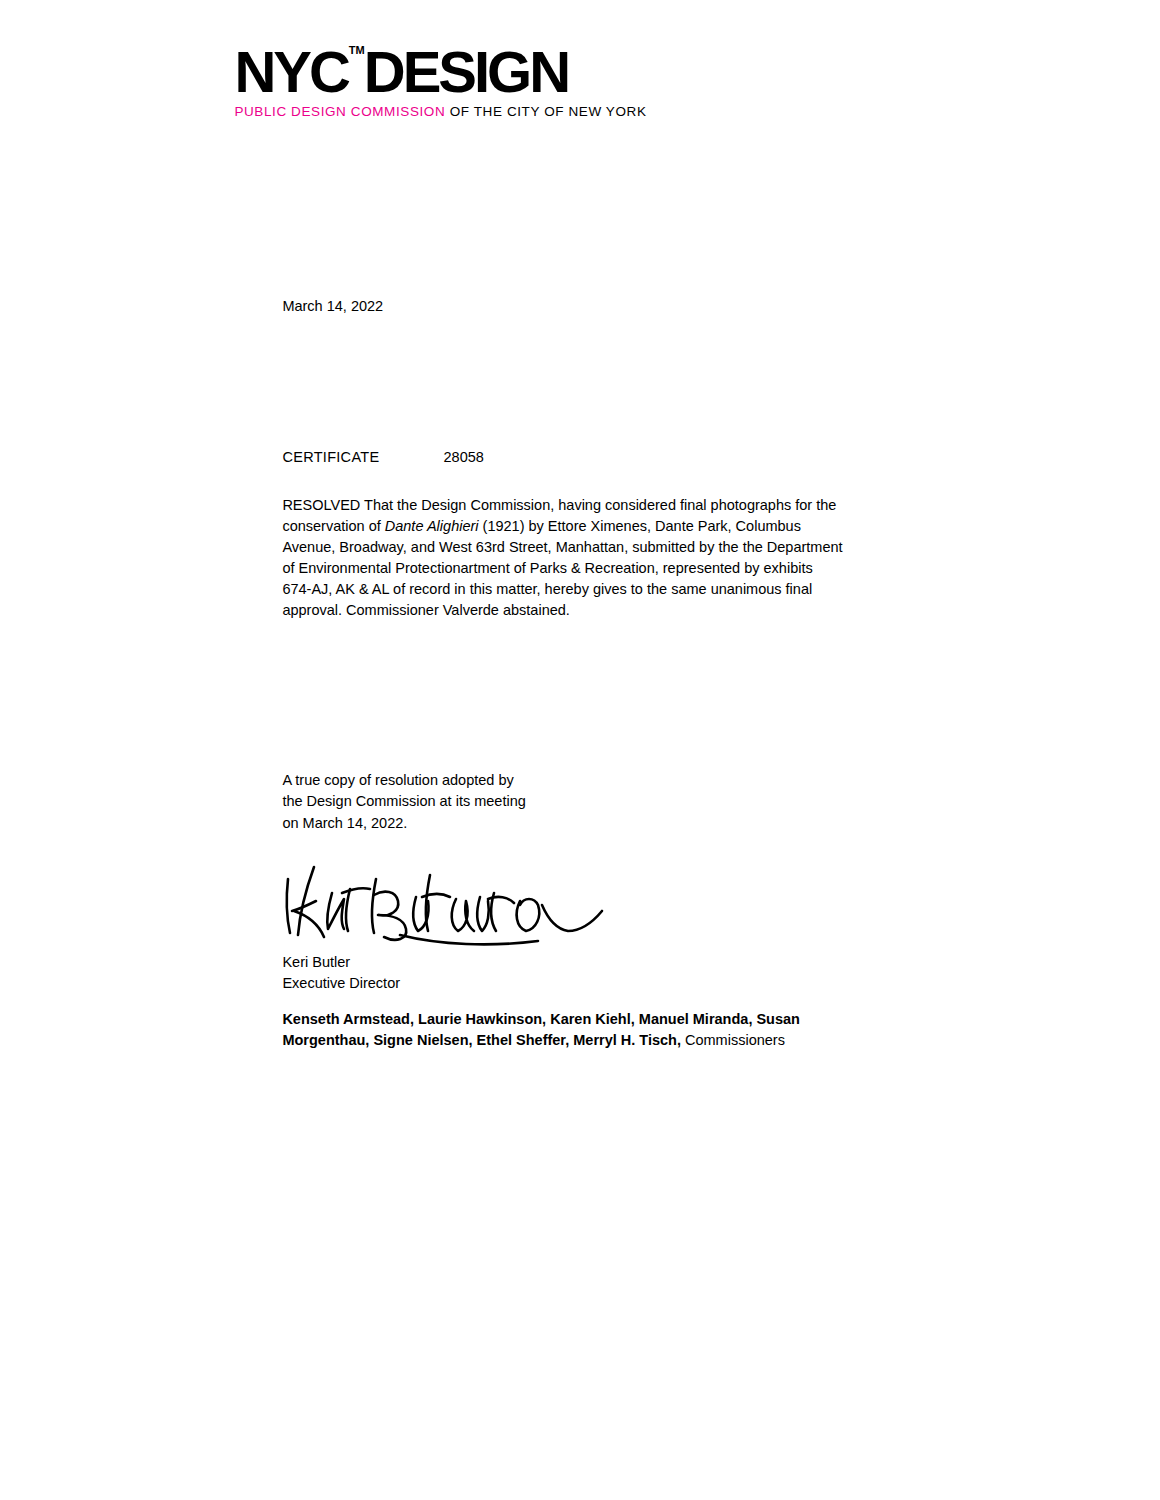NYCTMDESIGN
PUBLIC DESIGN COMMISSION OF THE CITY OF NEW YORK
March 14, 2022
CERTIFICATE 28058
RESOLVED That the Design Commission, having considered final photographs for the conservation of Dante Alighieri (1921) by Ettore Ximenes, Dante Park, Columbus Avenue, Broadway, and West 63rd Street, Manhattan, submitted by the the Department of Environmental Protectionartment of Parks & Recreation, represented by exhibits 674-AJ, AK & AL of record in this matter, hereby gives to the same unanimous final approval. Commissioner Valverde abstained.
A true copy of resolution adopted by
the Design Commission at its meeting
on March 14, 2022.
Keri Butler
Executive Director
Kenseth Armstead, Laurie Hawkinson, Karen Kiehl, Manuel Miranda, Susan Morgenthau, Signe Nielsen, Ethel Sheffer, Merryl H. Tisch, Commissioners